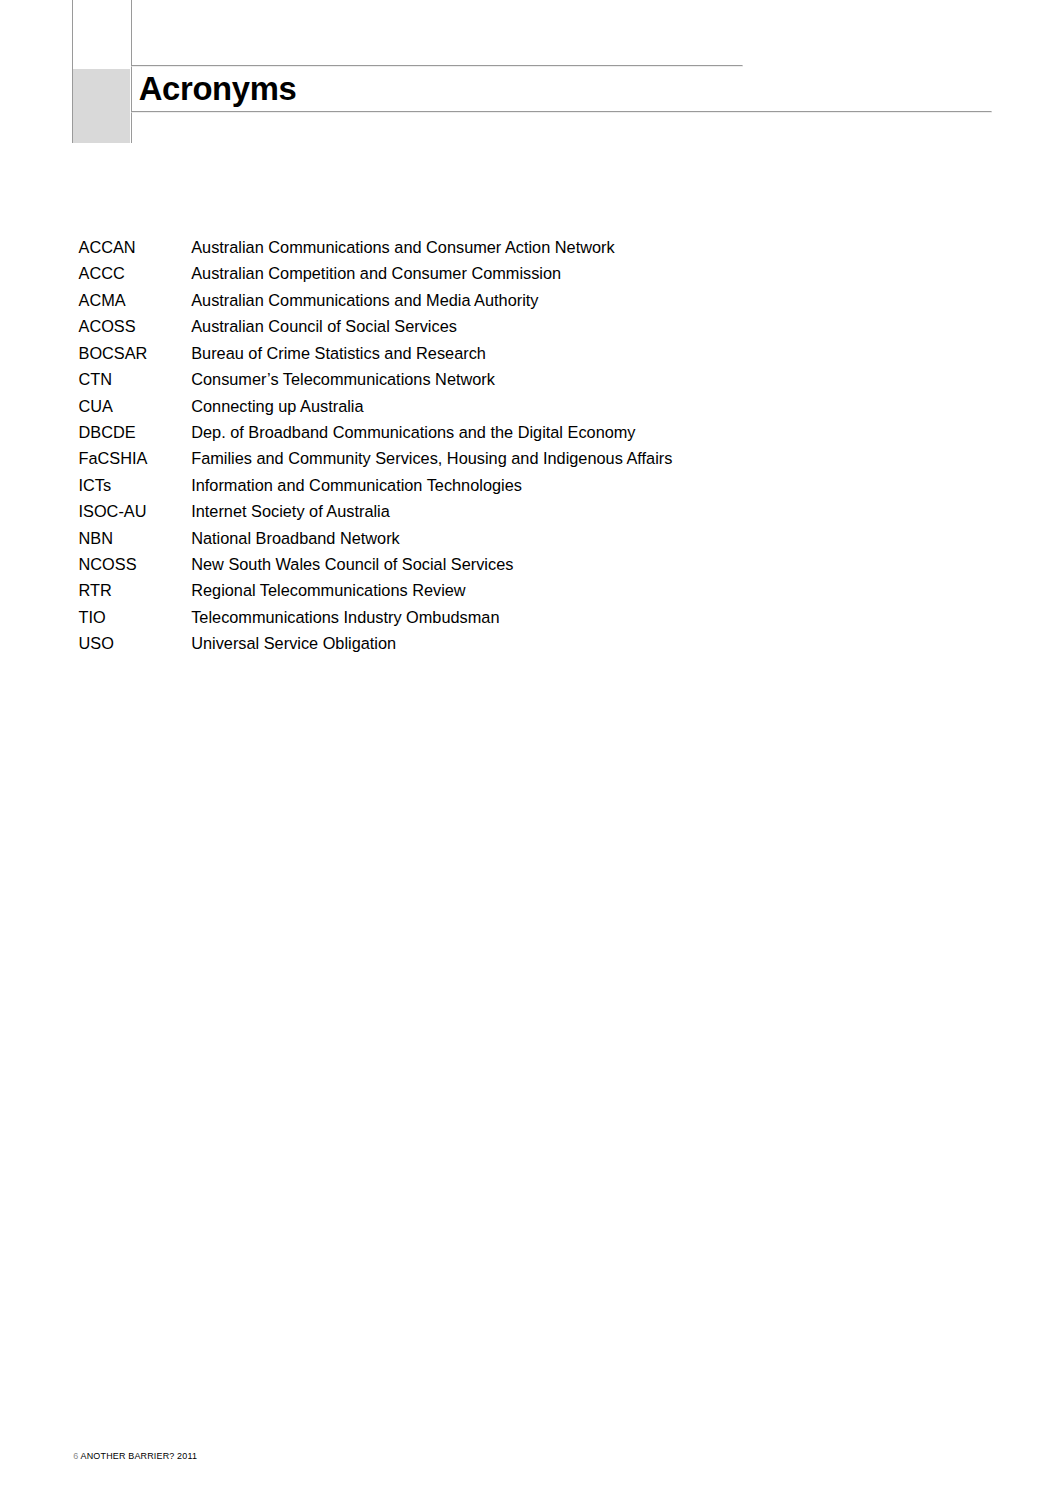Acronyms
| ACCAN | Australian Communications and Consumer Action Network |
| ACCC | Australian Competition and Consumer Commission |
| ACMA | Australian Communications and Media Authority |
| ACOSS | Australian Council of Social Services |
| BOCSAR | Bureau of Crime Statistics and Research |
| CTN | Consumer’s Telecommunications Network |
| CUA | Connecting up Australia |
| DBCDE | Dep. of Broadband Communications and the Digital Economy |
| FaCSHIA | Families and Community Services, Housing and Indigenous Affairs |
| ICTs | Information and Communication Technologies |
| ISOC-AU | Internet Society of Australia |
| NBN | National Broadband Network |
| NCOSS | New South Wales Council of Social Services |
| RTR | Regional Telecommunications Review |
| TIO | Telecommunications Industry Ombudsman |
| USO | Universal Service Obligation |
6 ANOTHER BARRIER? 2011